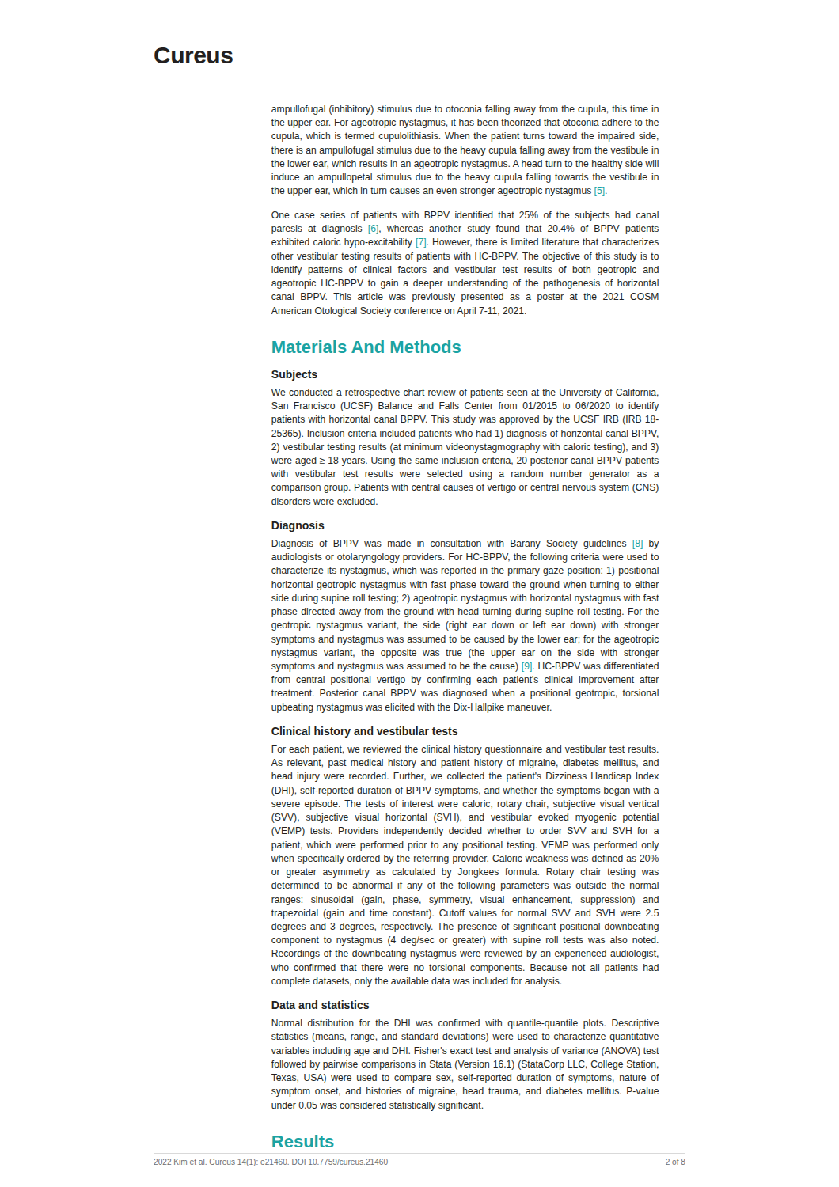Cureus
ampullofugal (inhibitory) stimulus due to otoconia falling away from the cupula, this time in the upper ear. For ageotropic nystagmus, it has been theorized that otoconia adhere to the cupula, which is termed cupulolithiasis. When the patient turns toward the impaired side, there is an ampullofugal stimulus due to the heavy cupula falling away from the vestibule in the lower ear, which results in an ageotropic nystagmus. A head turn to the healthy side will induce an ampullopetal stimulus due to the heavy cupula falling towards the vestibule in the upper ear, which in turn causes an even stronger ageotropic nystagmus [5].
One case series of patients with BPPV identified that 25% of the subjects had canal paresis at diagnosis [6], whereas another study found that 20.4% of BPPV patients exhibited caloric hypo-excitability [7]. However, there is limited literature that characterizes other vestibular testing results of patients with HC-BPPV. The objective of this study is to identify patterns of clinical factors and vestibular test results of both geotropic and ageotropic HC-BPPV to gain a deeper understanding of the pathogenesis of horizontal canal BPPV. This article was previously presented as a poster at the 2021 COSM American Otological Society conference on April 7-11, 2021.
Materials And Methods
Subjects
We conducted a retrospective chart review of patients seen at the University of California, San Francisco (UCSF) Balance and Falls Center from 01/2015 to 06/2020 to identify patients with horizontal canal BPPV. This study was approved by the UCSF IRB (IRB 18-25365). Inclusion criteria included patients who had 1) diagnosis of horizontal canal BPPV, 2) vestibular testing results (at minimum videonystagmography with caloric testing), and 3) were aged ≥ 18 years. Using the same inclusion criteria, 20 posterior canal BPPV patients with vestibular test results were selected using a random number generator as a comparison group. Patients with central causes of vertigo or central nervous system (CNS) disorders were excluded.
Diagnosis
Diagnosis of BPPV was made in consultation with Barany Society guidelines [8] by audiologists or otolaryngology providers. For HC-BPPV, the following criteria were used to characterize its nystagmus, which was reported in the primary gaze position: 1) positional horizontal geotropic nystagmus with fast phase toward the ground when turning to either side during supine roll testing; 2) ageotropic nystagmus with horizontal nystagmus with fast phase directed away from the ground with head turning during supine roll testing. For the geotropic nystagmus variant, the side (right ear down or left ear down) with stronger symptoms and nystagmus was assumed to be caused by the lower ear; for the ageotropic nystagmus variant, the opposite was true (the upper ear on the side with stronger symptoms and nystagmus was assumed to be the cause) [9]. HC-BPPV was differentiated from central positional vertigo by confirming each patient's clinical improvement after treatment. Posterior canal BPPV was diagnosed when a positional geotropic, torsional upbeating nystagmus was elicited with the Dix-Hallpike maneuver.
Clinical history and vestibular tests
For each patient, we reviewed the clinical history questionnaire and vestibular test results. As relevant, past medical history and patient history of migraine, diabetes mellitus, and head injury were recorded. Further, we collected the patient's Dizziness Handicap Index (DHI), self-reported duration of BPPV symptoms, and whether the symptoms began with a severe episode. The tests of interest were caloric, rotary chair, subjective visual vertical (SVV), subjective visual horizontal (SVH), and vestibular evoked myogenic potential (VEMP) tests. Providers independently decided whether to order SVV and SVH for a patient, which were performed prior to any positional testing. VEMP was performed only when specifically ordered by the referring provider. Caloric weakness was defined as 20% or greater asymmetry as calculated by Jongkees formula. Rotary chair testing was determined to be abnormal if any of the following parameters was outside the normal ranges: sinusoidal (gain, phase, symmetry, visual enhancement, suppression) and trapezoidal (gain and time constant). Cutoff values for normal SVV and SVH were 2.5 degrees and 3 degrees, respectively. The presence of significant positional downbeating component to nystagmus (4 deg/sec or greater) with supine roll tests was also noted. Recordings of the downbeating nystagmus were reviewed by an experienced audiologist, who confirmed that there were no torsional components. Because not all patients had complete datasets, only the available data was included for analysis.
Data and statistics
Normal distribution for the DHI was confirmed with quantile-quantile plots. Descriptive statistics (means, range, and standard deviations) were used to characterize quantitative variables including age and DHI. Fisher's exact test and analysis of variance (ANOVA) test followed by pairwise comparisons in Stata (Version 16.1) (StataCorp LLC, College Station, Texas, USA) were used to compare sex, self-reported duration of symptoms, nature of symptom onset, and histories of migraine, head trauma, and diabetes mellitus. P-value under 0.05 was considered statistically significant.
Results
2022 Kim et al. Cureus 14(1): e21460. DOI 10.7759/cureus.21460 2 of 8